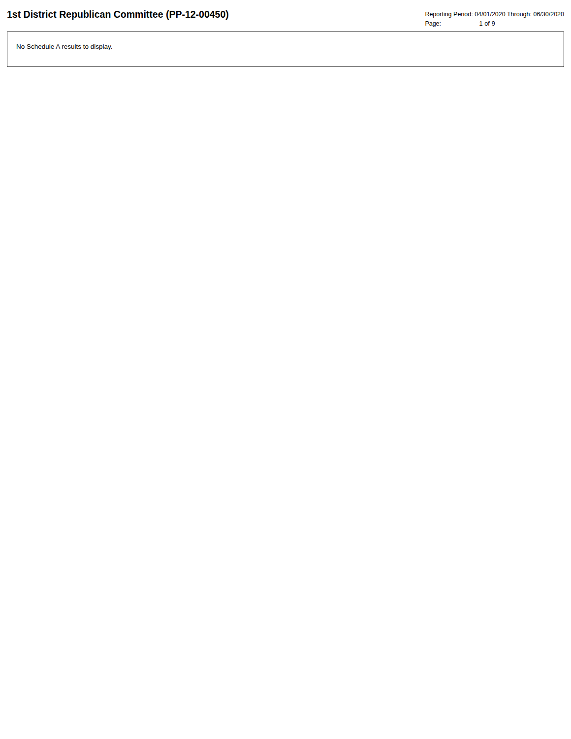1st District Republican Committee (PP-12-00450)
Reporting Period: 04/01/2020 Through: 06/30/2020
Page: 1 of 9
No Schedule A results to display.